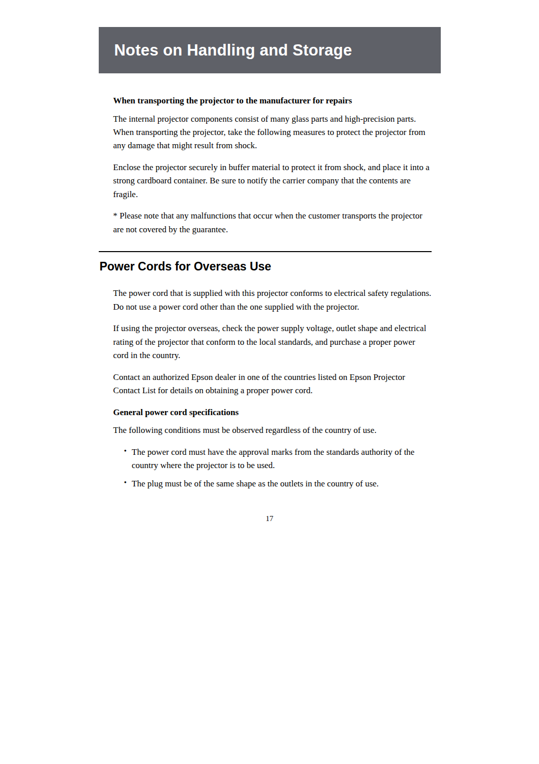Notes on Handling and Storage
When transporting the projector to the manufacturer for repairs
The internal projector components consist of many glass parts and high-precision parts. When transporting the projector, take the following measures to protect the projector from any damage that might result from shock.
Enclose the projector securely in buffer material to protect it from shock, and place it into a strong cardboard container. Be sure to notify the carrier company that the contents are fragile.
* Please note that any malfunctions that occur when the customer transports the projector are not covered by the guarantee.
Power Cords for Overseas Use
The power cord that is supplied with this projector conforms to electrical safety regulations. Do not use a power cord other than the one supplied with the projector.
If using the projector overseas, check the power supply voltage, outlet shape and electrical rating of the projector that conform to the local standards, and purchase a proper power cord in the country.
Contact an authorized Epson dealer in one of the countries listed on Epson Projector Contact List for details on obtaining a proper power cord.
General power cord specifications
The following conditions must be observed regardless of the country of use.
The power cord must have the approval marks from the standards authority of the country where the projector is to be used.
The plug must be of the same shape as the outlets in the country of use.
17